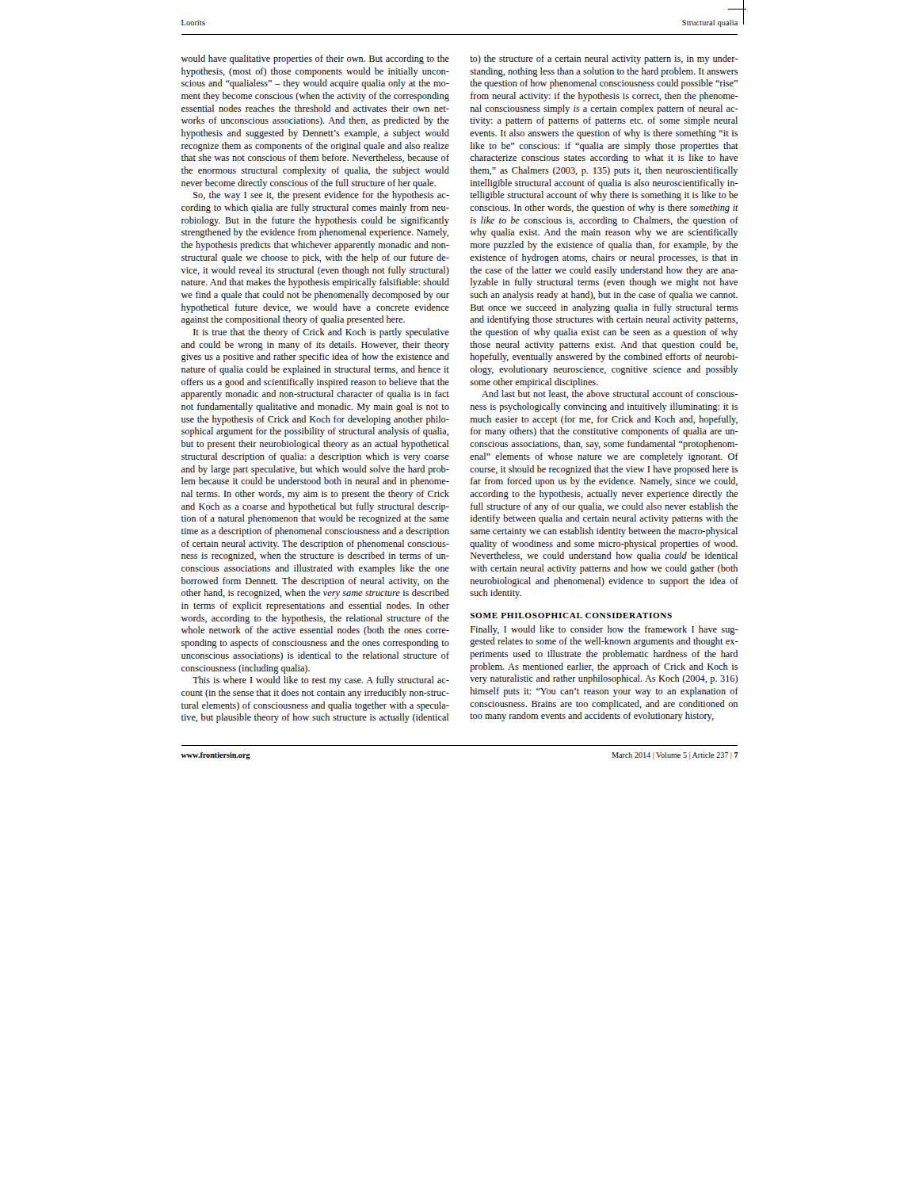Loorits Structural qualia
would have qualitative properties of their own. But according to the hypothesis, (most of) those components would be initially unconscious and “qualialess” – they would acquire qualia only at the moment they become conscious (when the activity of the corresponding essential nodes reaches the threshold and activates their own networks of unconscious associations). And then, as predicted by the hypothesis and suggested by Dennett’s example, a subject would recognize them as components of the original quale and also realize that she was not conscious of them before. Nevertheless, because of the enormous structural complexity of qualia, the subject would never become directly conscious of the full structure of her quale.
So, the way I see it, the present evidence for the hypothesis according to which qialia are fully structural comes mainly from neurobiology. But in the future the hypothesis could be significantly strengthened by the evidence from phenomenal experience. Namely, the hypothesis predicts that whichever apparently monadic and non-structural quale we choose to pick, with the help of our future device, it would reveal its structural (even though not fully structural) nature. And that makes the hypothesis empirically falsifiable: should we find a quale that could not be phenomenally decomposed by our hypothetical future device, we would have a concrete evidence against the compositional theory of qualia presented here.
It is true that the theory of Crick and Koch is partly speculative and could be wrong in many of its details. However, their theory gives us a positive and rather specific idea of how the existence and nature of qualia could be explained in structural terms, and hence it offers us a good and scientifically inspired reason to believe that the apparently monadic and non-structural character of qualia is in fact not fundamentally qualitative and monadic. My main goal is not to use the hypothesis of Crick and Koch for developing another philosophical argument for the possibility of structural analysis of qualia, but to present their neurobiological theory as an actual hypothetical structural description of qualia: a description which is very coarse and by large part speculative, but which would solve the hard problem because it could be understood both in neural and in phenomenal terms. In other words, my aim is to present the theory of Crick and Koch as a coarse and hypothetical but fully structural description of a natural phenomenon that would be recognized at the same time as a description of phenomenal consciousness and a description of certain neural activity. The description of phenomenal consciousness is recognized, when the structure is described in terms of unconscious associations and illustrated with examples like the one borrowed form Dennett. The description of neural activity, on the other hand, is recognized, when the very same structure is described in terms of explicit representations and essential nodes. In other words, according to the hypothesis, the relational structure of the whole network of the active essential nodes (both the ones corresponding to aspects of consciousness and the ones corresponding to unconscious associations) is identical to the relational structure of consciousness (including qualia).
This is where I would like to rest my case. A fully structural account (in the sense that it does not contain any irreducibly non-structural elements) of consciousness and qualia together with a speculative, but plausible theory of how such structure is actually (identical to) the structure of a certain neural activity pattern is, in my understanding, nothing less than a solution to the hard problem. It answers the question of how phenomenal consciousness could possible “rise” from neural activity: if the hypothesis is correct, then the phenomenal consciousness simply is a certain complex pattern of neural activity: a pattern of patterns of patterns etc. of some simple neural events. It also answers the question of why is there something “it is like to be” conscious: if “qualia are simply those properties that characterize conscious states according to what it is like to have them,” as Chalmers (2003, p. 135) puts it, then neuroscientifically intelligible structural account of qualia is also neuroscientifically intelligible structural account of why there is something it is like to be conscious. In other words, the question of why is there something it is like to be conscious is, according to Chalmers, the question of why qualia exist. And the main reason why we are scientifically more puzzled by the existence of qualia than, for example, by the existence of hydrogen atoms, chairs or neural processes, is that in the case of the latter we could easily understand how they are analyzable in fully structural terms (even though we might not have such an analysis ready at hand), but in the case of qualia we cannot. But once we succeed in analyzing qualia in fully structural terms and identifying those structures with certain neural activity patterns, the question of why qualia exist can be seen as a question of why those neural activity patterns exist. And that question could be, hopefully, eventually answered by the combined efforts of neurobiology, evolutionary neuroscience, cognitive science and possibly some other empirical disciplines.
And last but not least, the above structural account of consciousness is psychologically convincing and intuitively illuminating: it is much easier to accept (for me, for Crick and Koch and, hopefully, for many others) that the constitutive components of qualia are unconscious associations, than, say, some fundamental “protophenomenal” elements of whose nature we are completely ignorant. Of course, it should be recognized that the view I have proposed here is far from forced upon us by the evidence. Namely, since we could, according to the hypothesis, actually never experience directly the full structure of any of our qualia, we could also never establish the identify between qualia and certain neural activity patterns with the same certainty we can establish identity between the macro-physical quality of woodiness and some micro-physical properties of wood. Nevertheless, we could understand how qualia could be identical with certain neural activity patterns and how we could gather (both neurobiological and phenomenal) evidence to support the idea of such identity.
Some philosophical considerations
Finally, I would like to consider how the framework I have suggested relates to some of the well-known arguments and thought experiments used to illustrate the problematic hardness of the hard problem. As mentioned earlier, the approach of Crick and Koch is very naturalistic and rather unphilosophical. As Koch (2004, p. 316) himself puts it: “You can’t reason your way to an explanation of consciousness. Brains are too complicated, and are conditioned on too many random events and accidents of evolutionary history,
www.frontiersin.org March 2014 | Volume 5 | Article 237 | 7